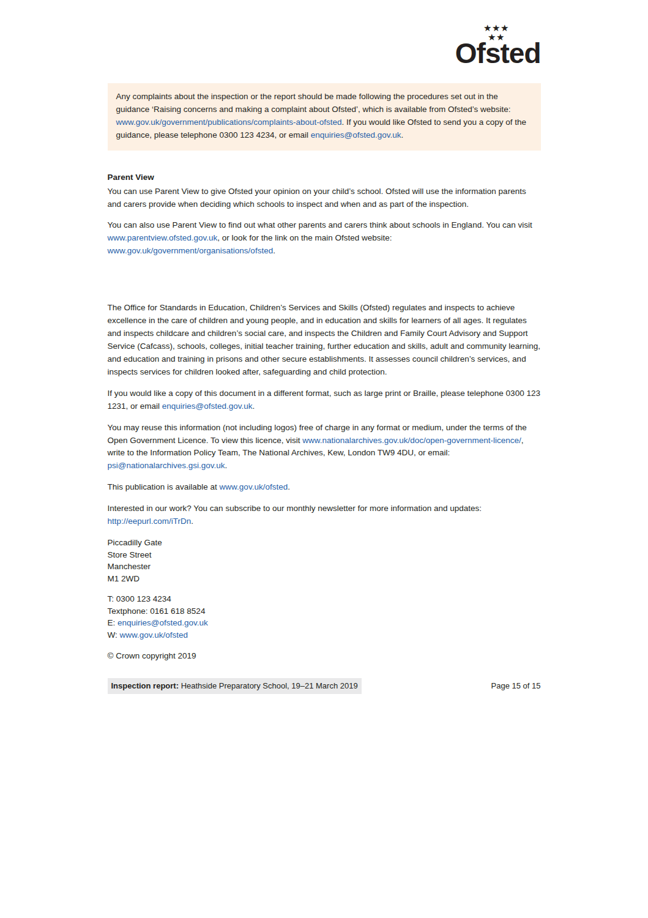★★★
★★
Ofsted
Any complaints about the inspection or the report should be made following the procedures set out in the guidance ‘Raising concerns and making a complaint about Ofsted’, which is available from Ofsted’s website: www.gov.uk/government/publications/complaints-about-ofsted. If you would like Ofsted to send you a copy of the guidance, please telephone 0300 123 4234, or email enquiries@ofsted.gov.uk.
Parent View
You can use Parent View to give Ofsted your opinion on your child’s school. Ofsted will use the information parents and carers provide when deciding which schools to inspect and when and as part of the inspection.
You can also use Parent View to find out what other parents and carers think about schools in England. You can visit www.parentview.ofsted.gov.uk, or look for the link on the main Ofsted website: www.gov.uk/government/organisations/ofsted.
The Office for Standards in Education, Children’s Services and Skills (Ofsted) regulates and inspects to achieve excellence in the care of children and young people, and in education and skills for learners of all ages. It regulates and inspects childcare and children’s social care, and inspects the Children and Family Court Advisory and Support Service (Cafcass), schools, colleges, initial teacher training, further education and skills, adult and community learning, and education and training in prisons and other secure establishments. It assesses council children’s services, and inspects services for children looked after, safeguarding and child protection.
If you would like a copy of this document in a different format, such as large print or Braille, please telephone 0300 123 1231, or email enquiries@ofsted.gov.uk.
You may reuse this information (not including logos) free of charge in any format or medium, under the terms of the Open Government Licence. To view this licence, visit www.nationalarchives.gov.uk/doc/open-government-licence/, write to the Information Policy Team, The National Archives, Kew, London TW9 4DU, or email: psi@nationalarchives.gsi.gov.uk.
This publication is available at www.gov.uk/ofsted.
Interested in our work? You can subscribe to our monthly newsletter for more information and updates: http://eepurl.com/iTrDn.
Piccadilly Gate
Store Street
Manchester
M1 2WD
T: 0300 123 4234
Textphone: 0161 618 8524
E: enquiries@ofsted.gov.uk
W: www.gov.uk/ofsted
© Crown copyright 2019
Inspection report: Heathside Preparatory School, 19–21 March 2019
Page 15 of 15